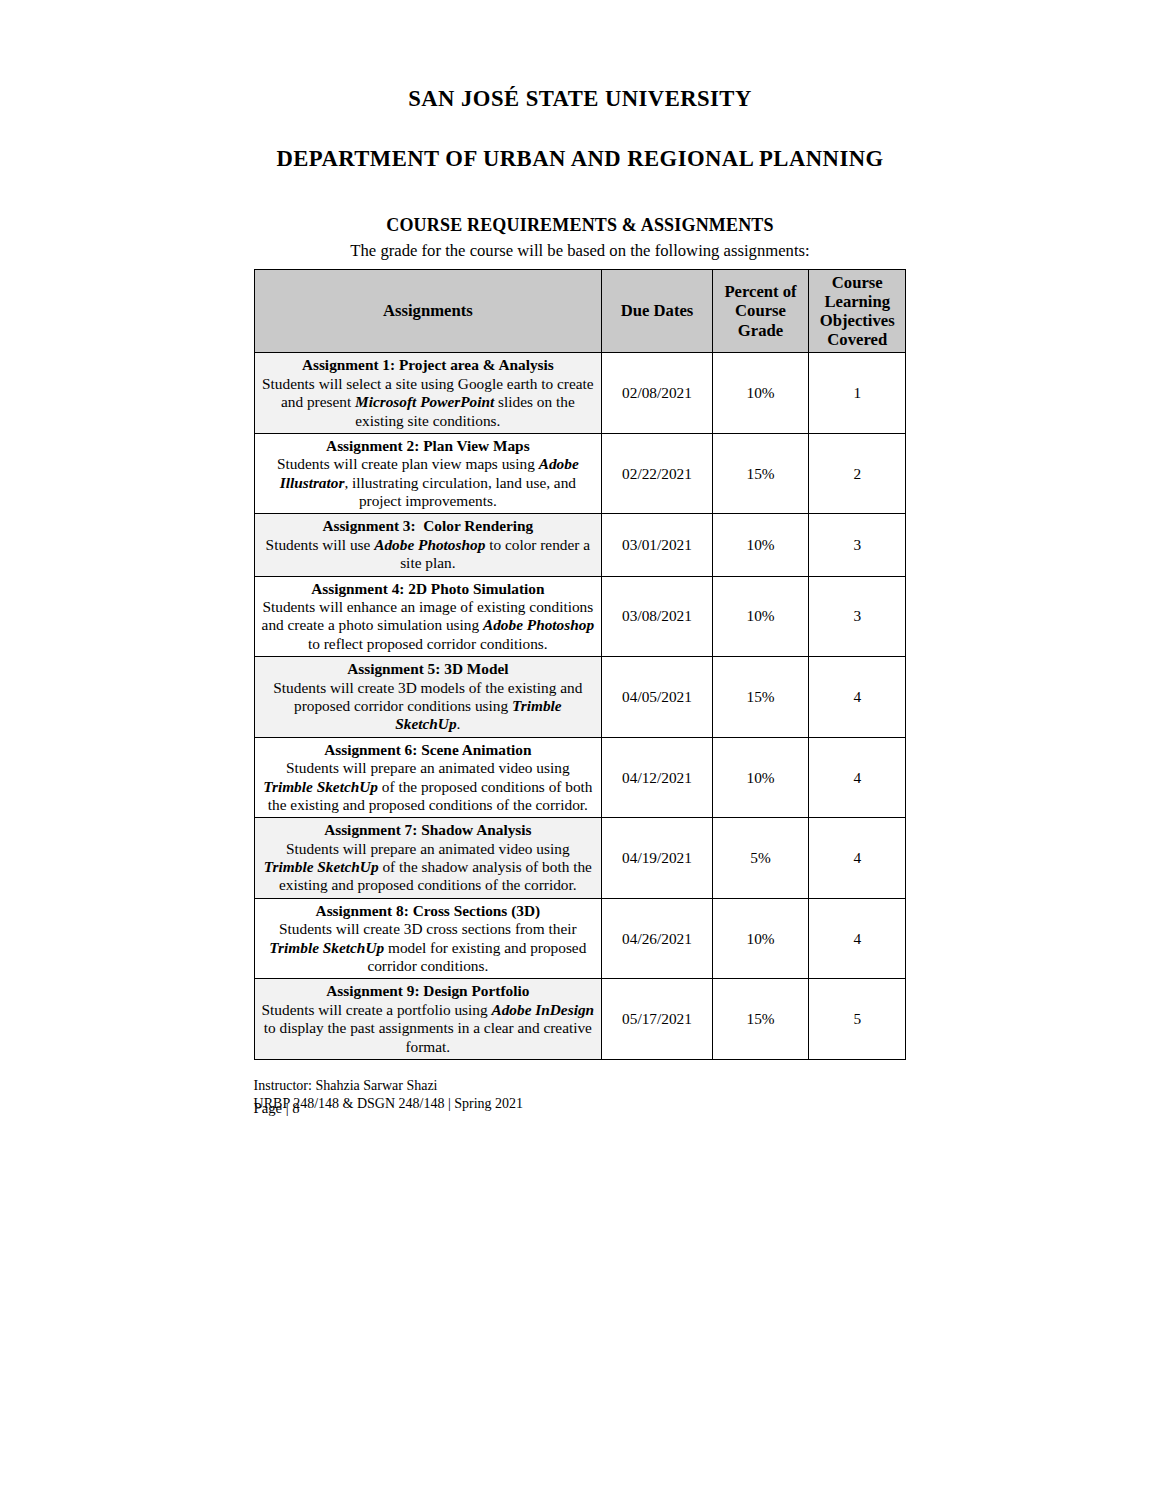SAN JOSÉ STATE UNIVERSITY
DEPARTMENT OF URBAN AND REGIONAL PLANNING
COURSE REQUIREMENTS & ASSIGNMENTS
The grade for the course will be based on the following assignments:
| Assignments | Due Dates | Percent of Course Grade | Course Learning Objectives Covered |
| --- | --- | --- | --- |
| Assignment 1: Project area & Analysis Students will select a site using Google earth to create and present Microsoft PowerPoint slides on the existing site conditions. | 02/08/2021 | 10% | 1 |
| Assignment 2: Plan View Maps Students will create plan view maps using Adobe Illustrator , illustrating circulation, land use, and project improvements. | 02/22/2021 | 15% | 2 |
| Assignment 3: Color Rendering Students will use Adobe Photoshop to color render a site plan. | 03/01/2021 | 10% | 3 |
| Assignment 4: 2D Photo Simulation Students will enhance an image of existing conditions and create a photo simulation using Adobe Photoshop to reflect proposed corridor conditions. | 03/08/2021 | 10% | 3 |
| Assignment 5: 3D Model Students will create 3D models of the existing and proposed corridor conditions using Trimble SketchUp . | 04/05/2021 | 15% | 4 |
| Assignment 6: Scene Animation Students will prepare an animated video using Trimble SketchUp of the proposed conditions of both the existing and proposed conditions of the corridor. | 04/12/2021 | 10% | 4 |
| Assignment 7: Shadow Analysis Students will prepare an animated video using Trimble SketchUp of the shadow analysis of both the existing and proposed conditions of the corridor. | 04/19/2021 | 5% | 4 |
| Assignment 8: Cross Sections (3D) Students will create 3D cross sections from their Trimble SketchUp model for existing and proposed corridor conditions. | 04/26/2021 | 10% | 4 |
| Assignment 9: Design Portfolio Students will create a portfolio using Adobe InDesign to display the past assignments in a clear and creative format. | 05/17/2021 | 15% | 5 |
Instructor: Shahzia Sarwar Shazi
URBP 248/148 & DSGN 248/148 | Spring 2021
Page | 8